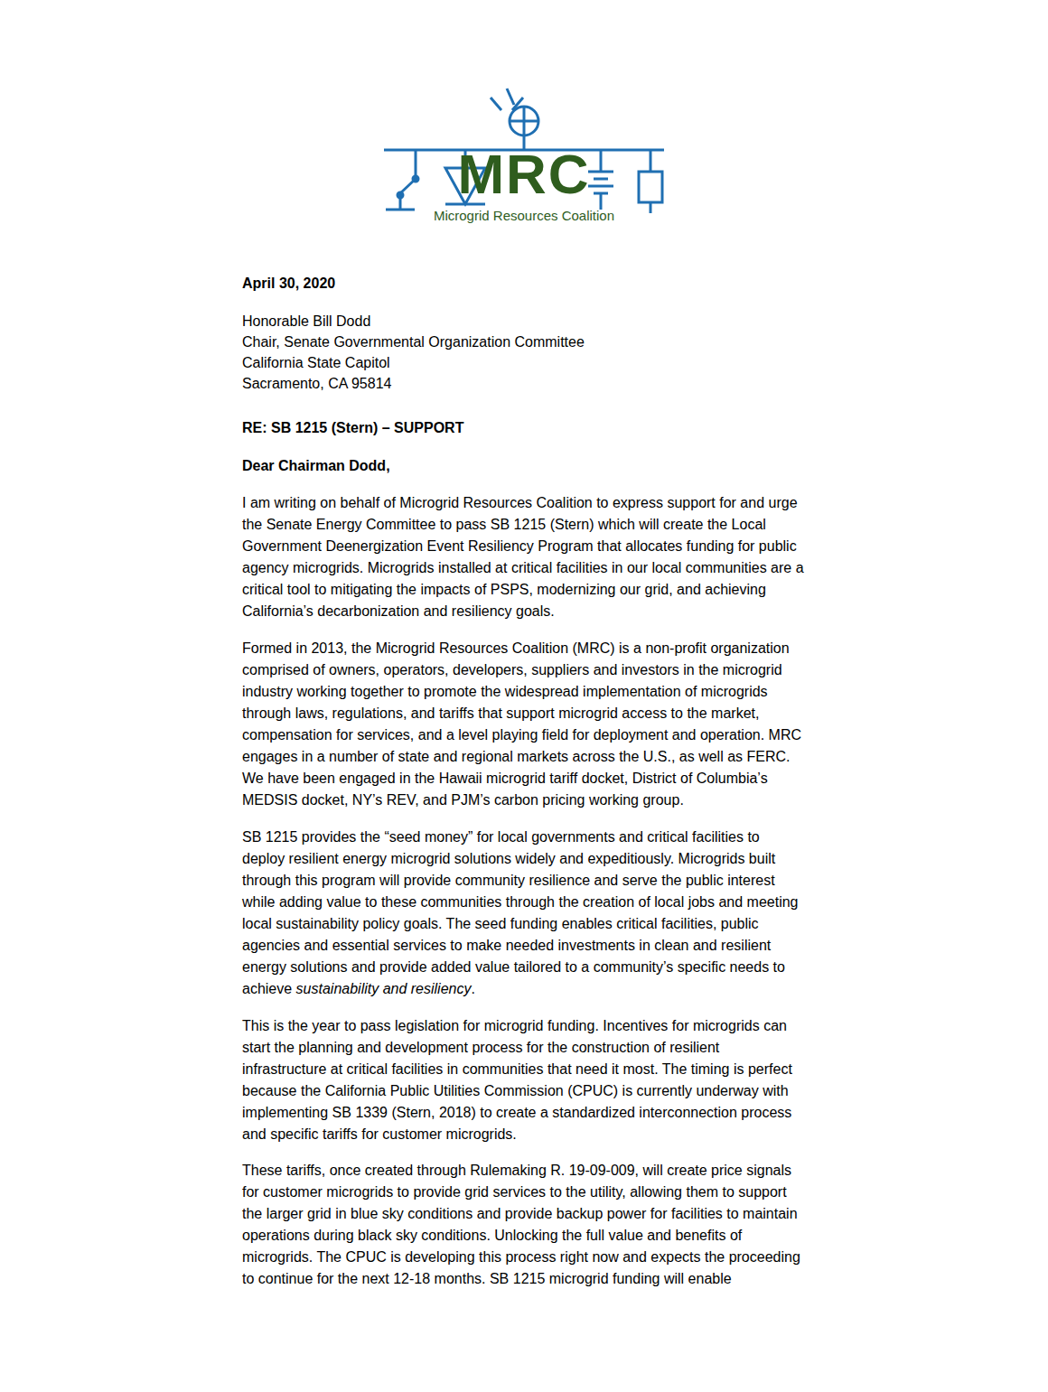MRC Microgrid Resources Coalition
April 30, 2020
Honorable Bill Dodd
Chair, Senate Governmental Organization Committee
California State Capitol
Sacramento, CA 95814
RE: SB 1215 (Stern) – SUPPORT
Dear Chairman Dodd,
I am writing on behalf of Microgrid Resources Coalition to express support for and urge the Senate Energy Committee to pass SB 1215 (Stern) which will create the Local Government Deenergization Event Resiliency Program that allocates funding for public agency microgrids. Microgrids installed at critical facilities in our local communities are a critical tool to mitigating the impacts of PSPS, modernizing our grid, and achieving California’s decarbonization and resiliency goals.
Formed in 2013, the Microgrid Resources Coalition (MRC) is a non-profit organization comprised of owners, operators, developers, suppliers and investors in the microgrid industry working together to promote the widespread implementation of microgrids through laws, regulations, and tariffs that support microgrid access to the market, compensation for services, and a level playing field for deployment and operation. MRC engages in a number of state and regional markets across the U.S., as well as FERC. We have been engaged in the Hawaii microgrid tariff docket, District of Columbia’s MEDSIS docket, NY’s REV, and PJM’s carbon pricing working group.
SB 1215 provides the “seed money” for local governments and critical facilities to deploy resilient energy microgrid solutions widely and expeditiously. Microgrids built through this program will provide community resilience and serve the public interest while adding value to these communities through the creation of local jobs and meeting local sustainability policy goals. The seed funding enables critical facilities, public agencies and essential services to make needed investments in clean and resilient energy solutions and provide added value tailored to a community’s specific needs to achieve sustainability and resiliency.
This is the year to pass legislation for microgrid funding. Incentives for microgrids can start the planning and development process for the construction of resilient infrastructure at critical facilities in communities that need it most. The timing is perfect because the California Public Utilities Commission (CPUC) is currently underway with implementing SB 1339 (Stern, 2018) to create a standardized interconnection process and specific tariffs for customer microgrids.
These tariffs, once created through Rulemaking R. 19-09-009, will create price signals for customer microgrids to provide grid services to the utility, allowing them to support the larger grid in blue sky conditions and provide backup power for facilities to maintain operations during black sky conditions. Unlocking the full value and benefits of microgrids. The CPUC is developing this process right now and expects the proceeding to continue for the next 12-18 months. SB 1215 microgrid funding will enable